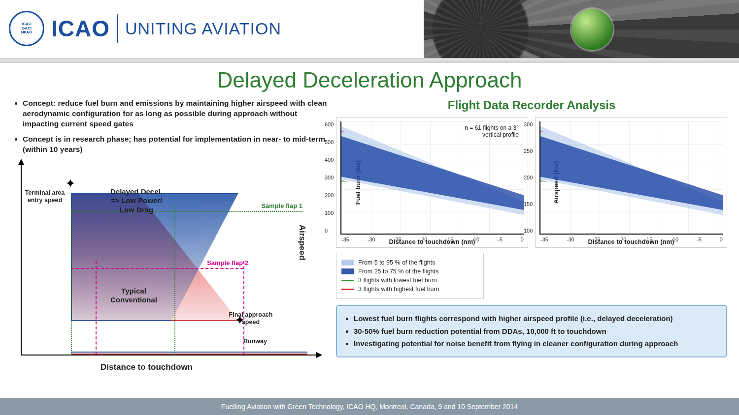ICAO
OACI
ИКАО
ICAO
UNITING AVIATION
Delayed Deceleration Approach
Concept: reduce fuel burn and emissions by maintaining higher airspeed with clean aerodynamic configuration for as long as possible during approach without impacting current speed gates
Concept is in research phase; has potential for implementation in near- to mid-term (within 10 years)
Sample flap 1
Sample flap 2
✦
✦
Terminal area
entry speed
Delayed Decel.
=> Low Power/
Low Drag
Typical
Conventional
Final approach
speed
Runway
Airspeed
Distance to touchdown
Flight Data Recorder Analysis
Fuel burn (lbs)
6005004003002001000
n = 61 flights on a 3°
vertical profile
-35-30-25-20-15-10-50
Distance to touchdown (nm)
Airspeed (kts)
300250200150100
-35-30-25-20-15-10-50
Distance to touchdown (nm)
From 5 to 95 % of the flights
From 25 to 75 % of the flights
3 flights with lowest fuel burn
3 flights with highest fuel burn
Lowest fuel burn flights correspond with higher airspeed profile (i.e., delayed deceleration)
30-50% fuel burn reduction potential from DDAs, 10,000 ft to touchdown
Investigating potential for noise benefit from flying in cleaner configuration during approach
Fuelling Aviation with Green Technology, ICAO HQ, Montreal, Canada, 9 and 10 September 2014